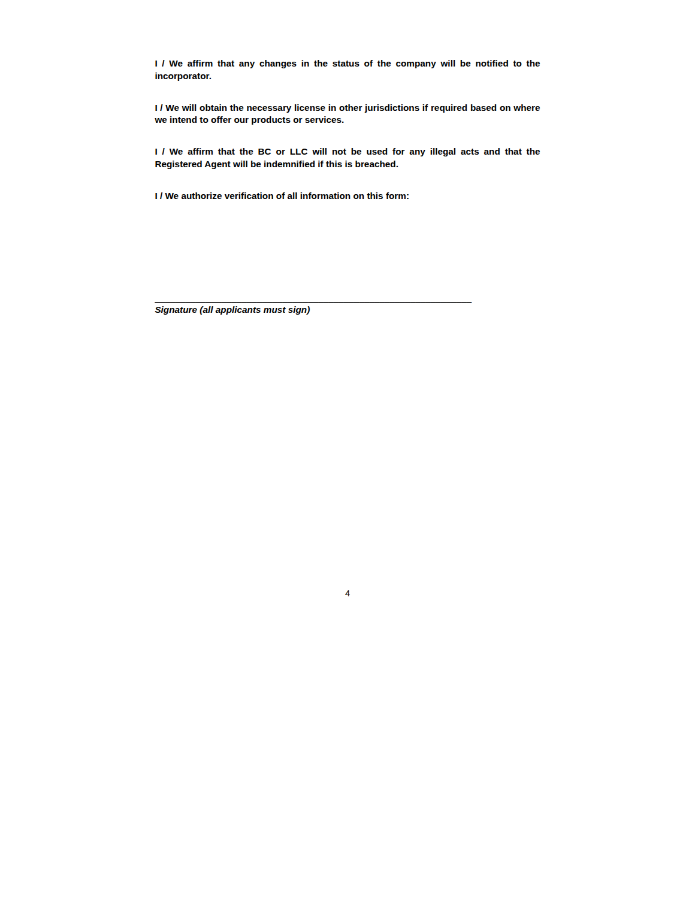I / We affirm that any changes in the status of the company will be notified to the incorporator.
I / We will obtain the necessary license in other jurisdictions if required based on where we intend to offer our products or services.
I / We affirm that the BC or LLC will not be used for any illegal acts and that the Registered Agent will be indemnified if this is breached.
I / We authorize verification of all information on this form:
______________________________________________________________
Signature (all applicants must sign)
4